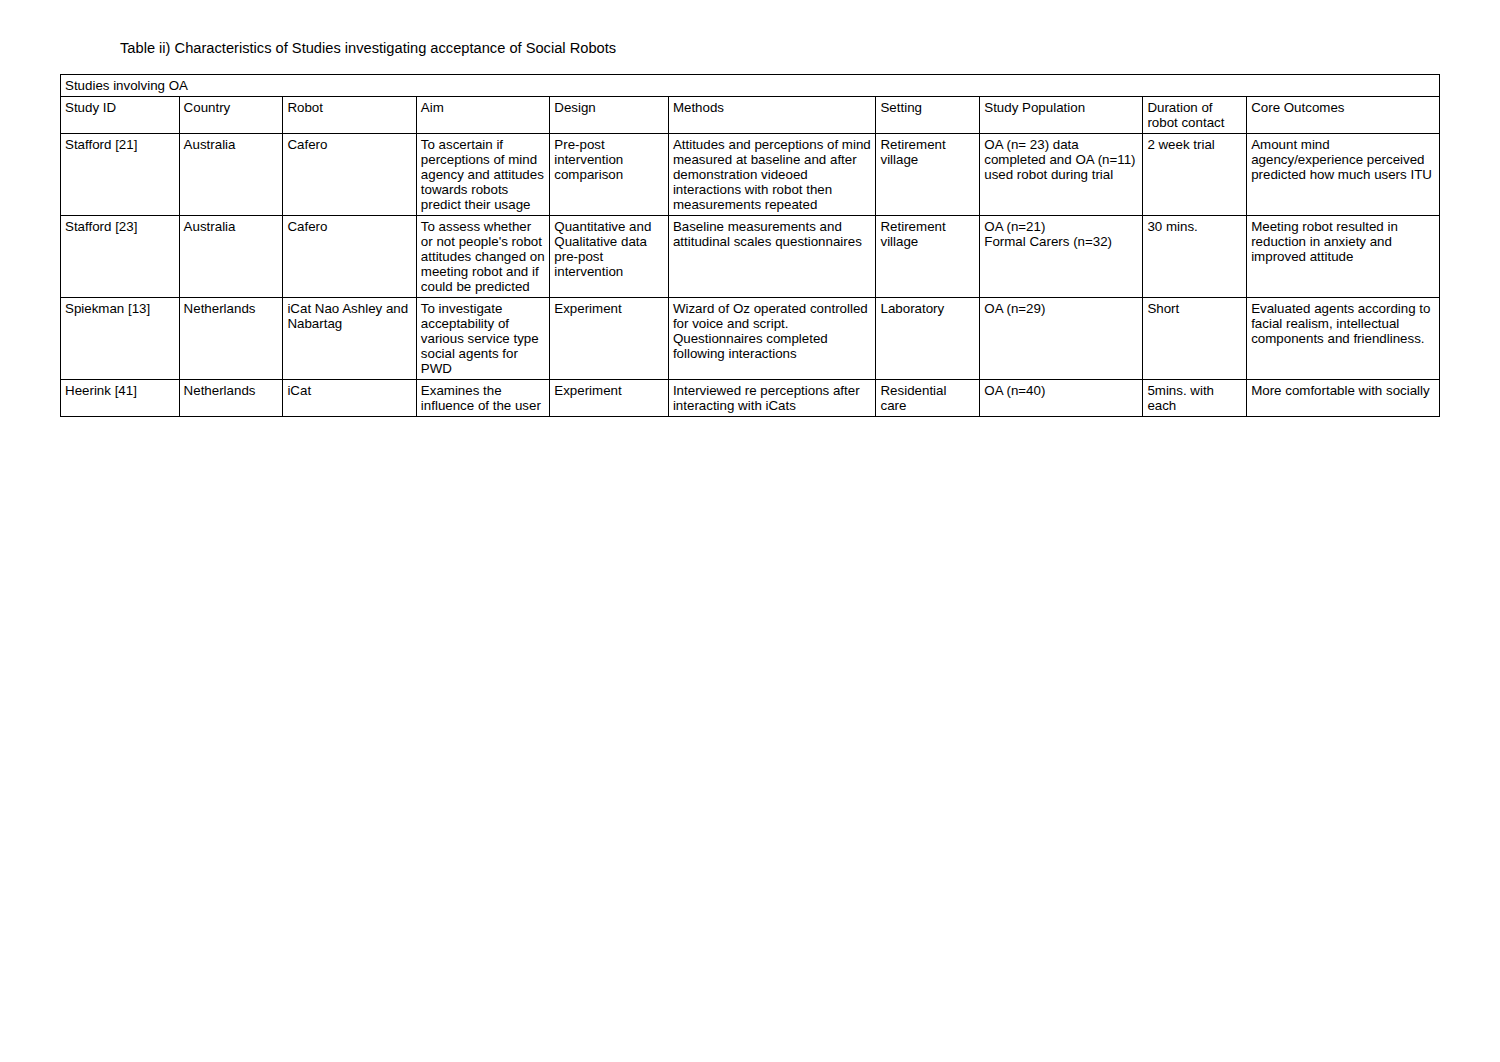Table ii) Characteristics of Studies investigating acceptance of Social Robots
| Studies involving OA |
| Study ID | Country | Robot | Aim | Design | Methods | Setting | Study Population | Duration of robot contact | Core Outcomes |
| Stafford [21] | Australia | Cafero | To ascertain if perceptions of mind agency and attitudes towards robots predict their usage | Pre-post intervention comparison | Attitudes and perceptions of mind measured at baseline and after demonstration videoed interactions with robot then measurements repeated | Retirement village | OA (n= 23) data completed and OA (n=11) used robot during trial | 2 week trial | Amount mind agency/experience perceived predicted how much users ITU |
| Stafford [23] | Australia | Cafero | To assess whether or not people's robot attitudes changed on meeting robot and if could be predicted | Quantitative and Qualitative data pre-post intervention | Baseline measurements and attitudinal scales questionnaires | Retirement village | OA (n=21) Formal Carers (n=32) | 30 mins. | Meeting robot resulted in reduction in anxiety and improved attitude |
| Spiekman [13] | Netherlands | iCat Nao Ashley and Nabartag | To investigate acceptability of various service type social agents for PWD | Experiment | Wizard of Oz operated controlled for voice and script. Questionnaires completed following interactions | Laboratory | OA (n=29) | Short | Evaluated agents according to facial realism, intellectual components and friendliness. |
| Heerink [41] | Netherlands | iCat | Examines the influence of the user | Experiment | Interviewed re perceptions after interacting with iCats | Residential care | OA (n=40) | 5mins. with each | More comfortable with socially |